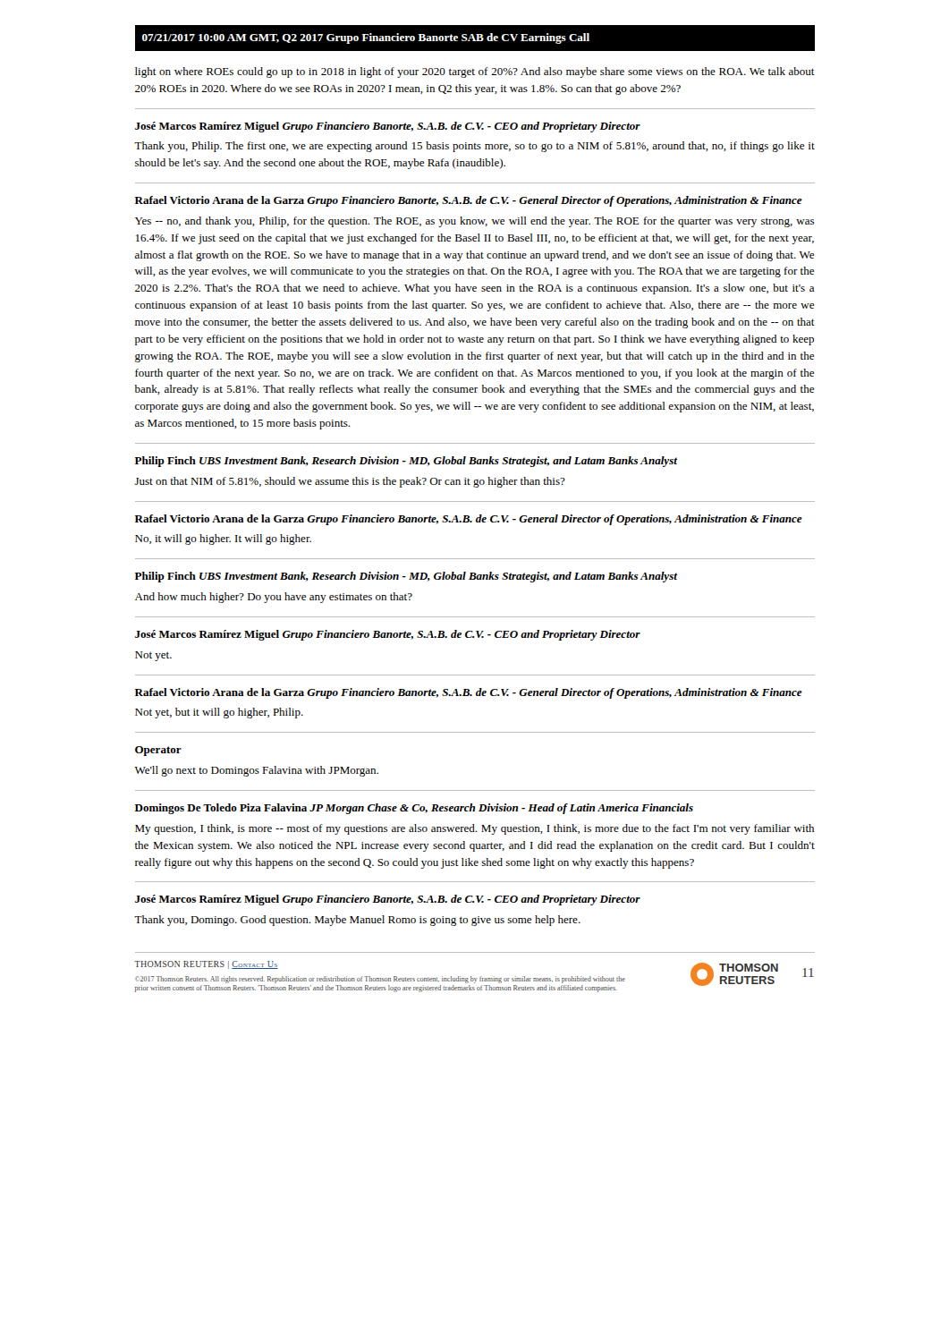07/21/2017 10:00 AM GMT, Q2 2017 Grupo Financiero Banorte SAB de CV Earnings Call
light on where ROEs could go up to in 2018 in light of your 2020 target of 20%? And also maybe share some views on the ROA. We talk about 20% ROEs in 2020. Where do we see ROAs in 2020? I mean, in Q2 this year, it was 1.8%. So can that go above 2%?
José Marcos Ramírez Miguel Grupo Financiero Banorte, S.A.B. de C.V. - CEO and Proprietary Director
Thank you, Philip. The first one, we are expecting around 15 basis points more, so to go to a NIM of 5.81%, around that, no, if things go like it should be let's say. And the second one about the ROE, maybe Rafa (inaudible).
Rafael Victorio Arana de la Garza Grupo Financiero Banorte, S.A.B. de C.V. - General Director of Operations, Administration & Finance
Yes -- no, and thank you, Philip, for the question. The ROE, as you know, we will end the year. The ROE for the quarter was very strong, was 16.4%. If we just seed on the capital that we just exchanged for the Basel II to Basel III, no, to be efficient at that, we will get, for the next year, almost a flat growth on the ROE. So we have to manage that in a way that continue an upward trend, and we don't see an issue of doing that. We will, as the year evolves, we will communicate to you the strategies on that. On the ROA, I agree with you. The ROA that we are targeting for the 2020 is 2.2%. That's the ROA that we need to achieve. What you have seen in the ROA is a continuous expansion. It's a slow one, but it's a continuous expansion of at least 10 basis points from the last quarter. So yes, we are confident to achieve that. Also, there are -- the more we move into the consumer, the better the assets delivered to us. And also, we have been very careful also on the trading book and on the -- on that part to be very efficient on the positions that we hold in order not to waste any return on that part. So I think we have everything aligned to keep growing the ROA. The ROE, maybe you will see a slow evolution in the first quarter of next year, but that will catch up in the third and in the fourth quarter of the next year. So no, we are on track. We are confident on that. As Marcos mentioned to you, if you look at the margin of the bank, already is at 5.81%. That really reflects what really the consumer book and everything that the SMEs and the commercial guys and the corporate guys are doing and also the government book. So yes, we will -- we are very confident to see additional expansion on the NIM, at least, as Marcos mentioned, to 15 more basis points.
Philip Finch UBS Investment Bank, Research Division - MD, Global Banks Strategist, and Latam Banks Analyst
Just on that NIM of 5.81%, should we assume this is the peak? Or can it go higher than this?
Rafael Victorio Arana de la Garza Grupo Financiero Banorte, S.A.B. de C.V. - General Director of Operations, Administration & Finance
No, it will go higher. It will go higher.
Philip Finch UBS Investment Bank, Research Division - MD, Global Banks Strategist, and Latam Banks Analyst
And how much higher? Do you have any estimates on that?
José Marcos Ramírez Miguel Grupo Financiero Banorte, S.A.B. de C.V. - CEO and Proprietary Director
Not yet.
Rafael Victorio Arana de la Garza Grupo Financiero Banorte, S.A.B. de C.V. - General Director of Operations, Administration & Finance
Not yet, but it will go higher, Philip.
Operator
We'll go next to Domingos Falavina with JPMorgan.
Domingos De Toledo Piza Falavina JP Morgan Chase & Co, Research Division - Head of Latin America Financials
My question, I think, is more -- most of my questions are also answered. My question, I think, is more due to the fact I'm not very familiar with the Mexican system. We also noticed the NPL increase every second quarter, and I did read the explanation on the credit card. But I couldn't really figure out why this happens on the second Q. So could you just like shed some light on why exactly this happens?
José Marcos Ramírez Miguel Grupo Financiero Banorte, S.A.B. de C.V. - CEO and Proprietary Director
Thank you, Domingo. Good question. Maybe Manuel Romo is going to give us some help here.
THOMSON REUTERS | Contact Us
©2017 Thomson Reuters. All rights reserved. Republication or redistribution of Thomson Reuters content, including by framing or similar means, is prohibited without the prior written consent of Thomson Reuters. 'Thomson Reuters' and the Thomson Reuters logo are registered trademarks of Thomson Reuters and its affiliated companies.
THOMSON
REUTERS
11